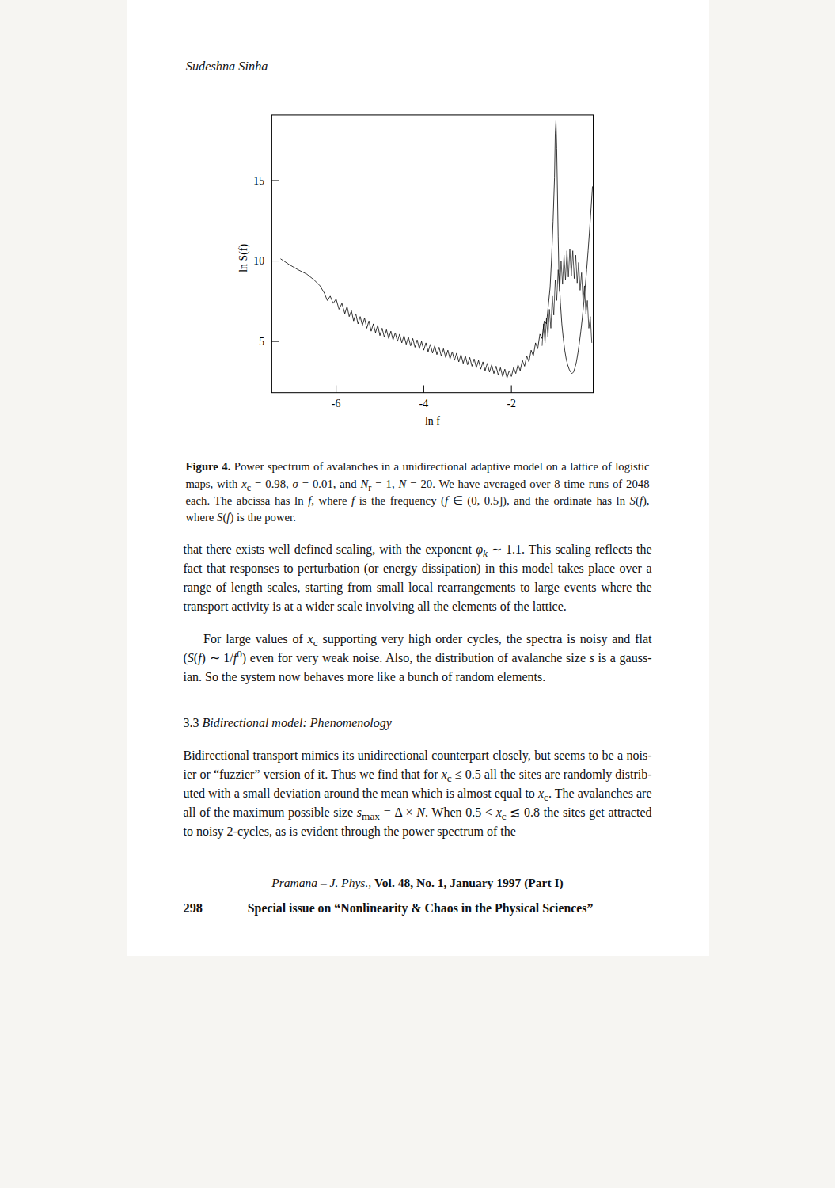Sudeshna Sinha
Power spectrum of avalanches Log–log plot of ln S(f) versus ln f showing a decaying noisy spectrum with a sharp peak near ln f = −1.4 and a rise at the right edge. 15 10 5 -6 -4 -2 ln S(f) ln f
Figure 4. Power spectrum of avalanches in a unidirectional adaptive model on a lattice of logistic maps, with xc = 0.98, σ = 0.01, and Nr = 1, N = 20. We have averaged over 8 time runs of 2048 each. The abcissa has ln f, where f is the frequency (f ∈ (0, 0.5]), and the ordinate has ln S(f), where S(f) is the power.
that there exists well defined scaling, with the exponent φk ∼ 1.1. This scaling reflects the fact that responses to perturbation (or energy dissipation) in this model takes place over a range of length scales, starting from small local rearrangements to large events where the transport activity is at a wider scale involving all the elements of the lattice.
For large values of xc supporting very high order cycles, the spectra is noisy and flat (S(f) ∼ 1/f0) even for very weak noise. Also, the distribution of avalanche size s is a gaussian. So the system now behaves more like a bunch of random elements.
3.3 Bidirectional model: Phenomenology
Bidirectional transport mimics its unidirectional counterpart closely, but seems to be a noisier or “fuzzier” version of it. Thus we find that for xc ≤ 0.5 all the sites are randomly distributed with a small deviation around the mean which is almost equal to xc. The avalanches are all of the maximum possible size smax = Δ × N. When 0.5 < xc ≲ 0.8 the sites get attracted to noisy 2-cycles, as is evident through the power spectrum of the
Pramana – J. Phys., Vol. 48, No. 1, January 1997 (Part I)
298 Special issue on “Nonlinearity & Chaos in the Physical Sciences”